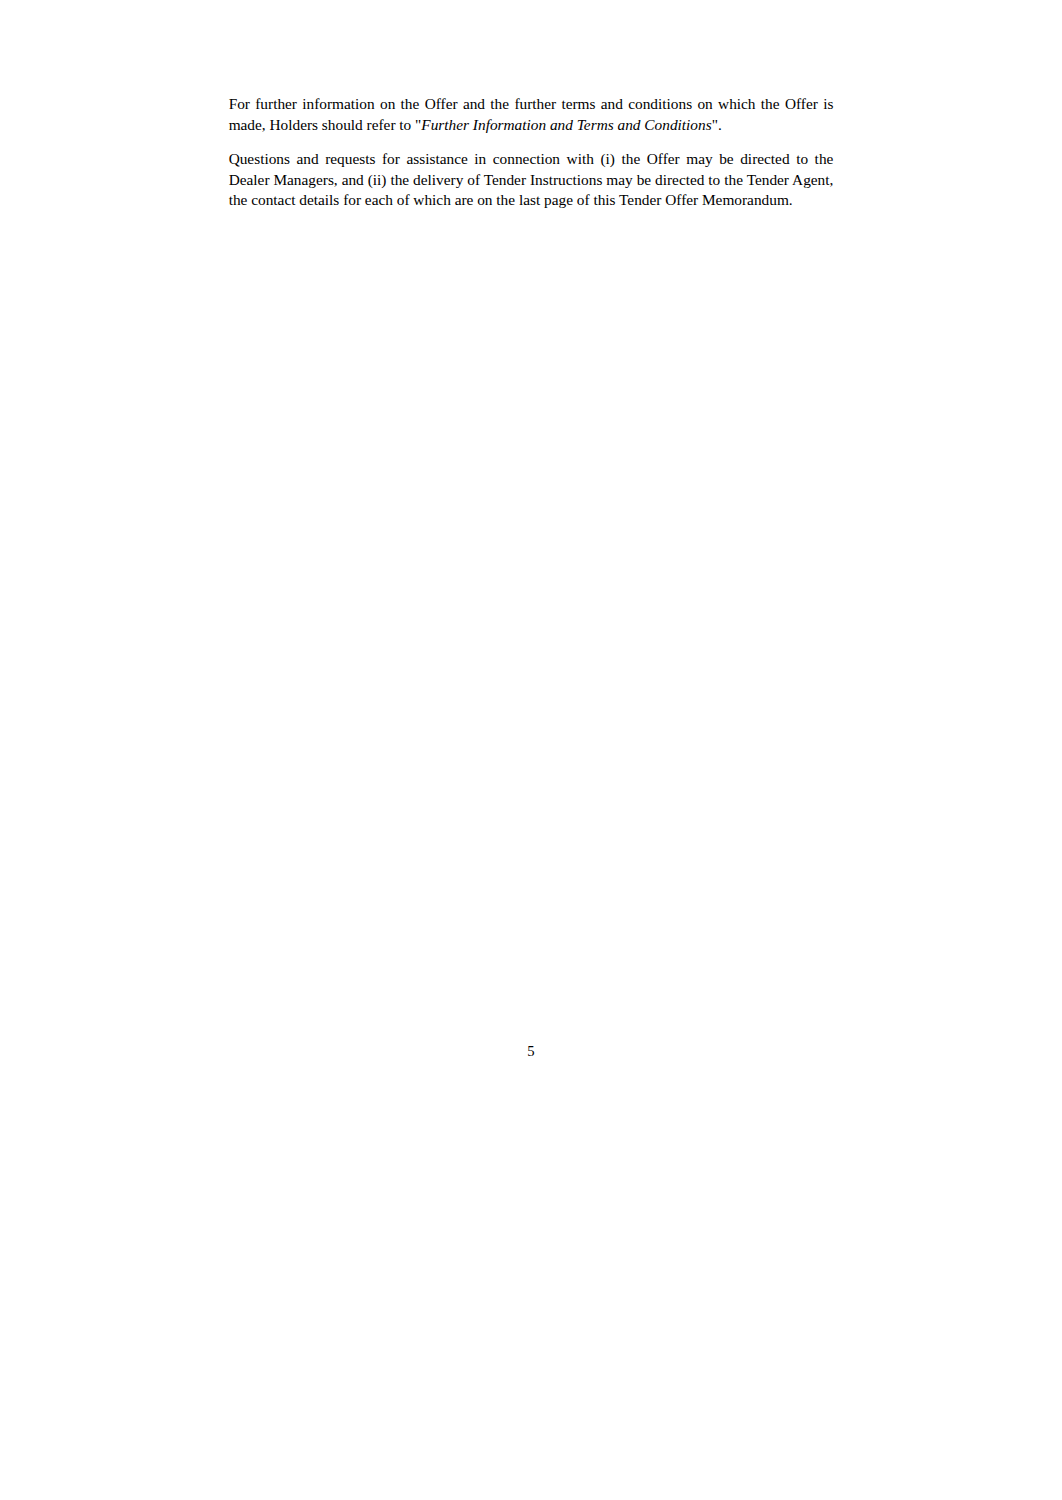For further information on the Offer and the further terms and conditions on which the Offer is made, Holders should refer to "Further Information and Terms and Conditions".
Questions and requests for assistance in connection with (i) the Offer may be directed to the Dealer Managers, and (ii) the delivery of Tender Instructions may be directed to the Tender Agent, the contact details for each of which are on the last page of this Tender Offer Memorandum.
5